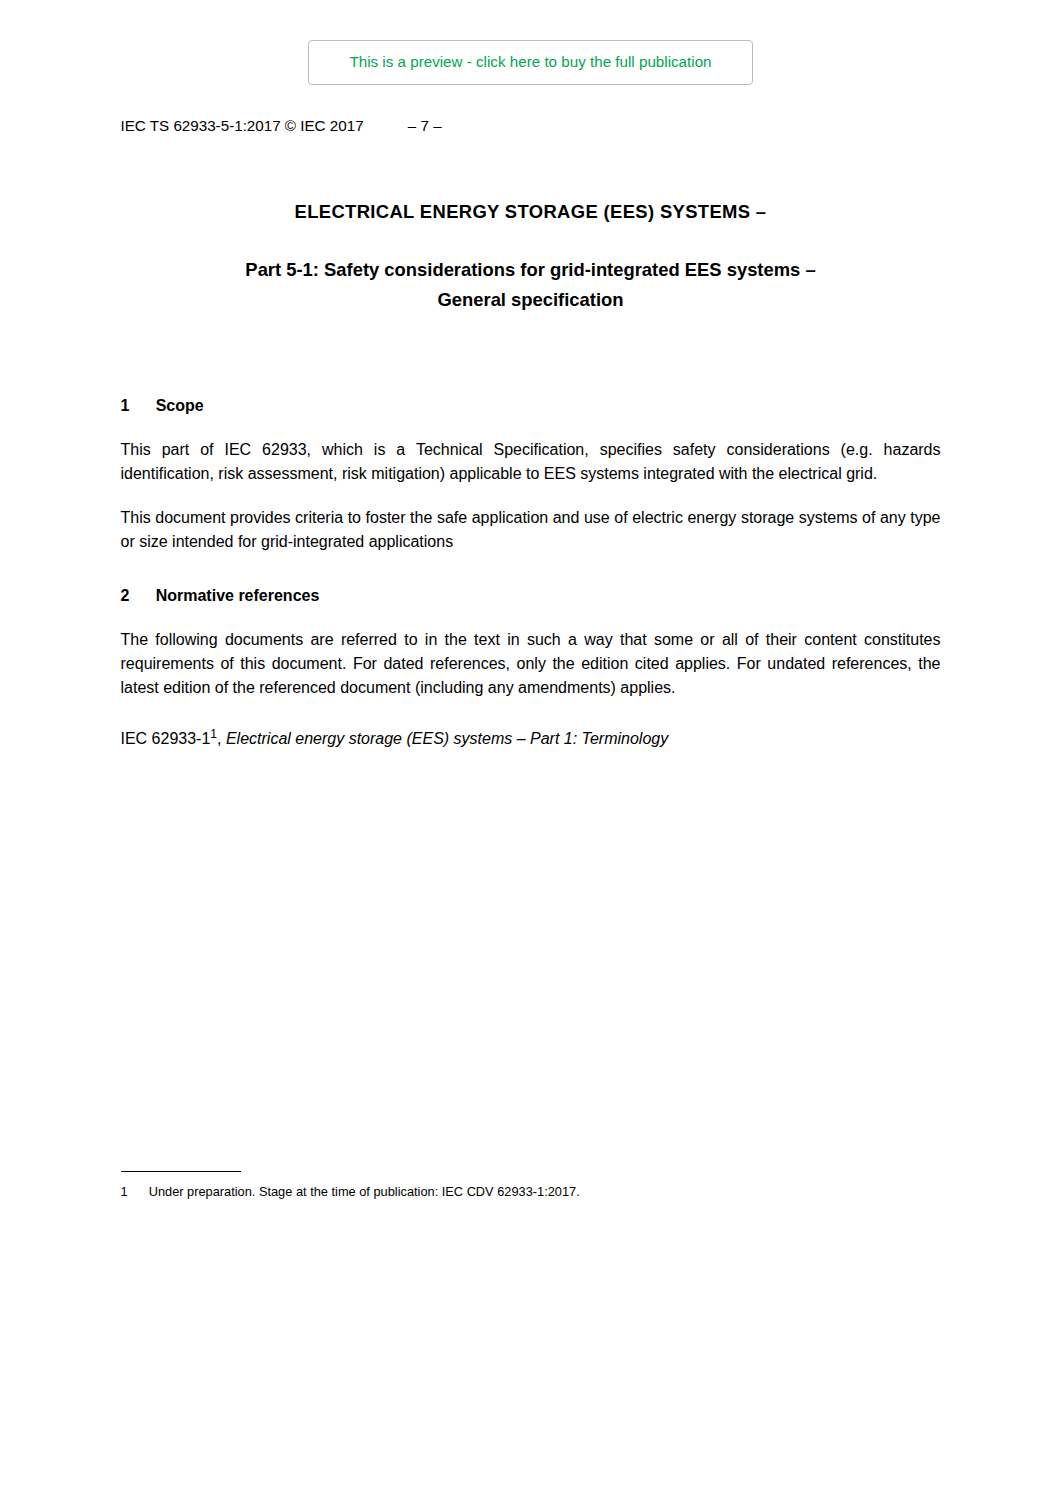This is a preview - click here to buy the full publication
IEC TS 62933-5-1:2017 © IEC 2017 – 7 –
ELECTRICAL ENERGY STORAGE (EES) SYSTEMS –
Part 5-1: Safety considerations for grid-integrated EES systems –
General specification
1 Scope
This part of IEC 62933, which is a Technical Specification, specifies safety considerations (e.g. hazards identification, risk assessment, risk mitigation) applicable to EES systems integrated with the electrical grid.
This document provides criteria to foster the safe application and use of electric energy storage systems of any type or size intended for grid-integrated applications
2 Normative references
The following documents are referred to in the text in such a way that some or all of their content constitutes requirements of this document. For dated references, only the edition cited applies. For undated references, the latest edition of the referenced document (including any amendments) applies.
IEC 62933-11, Electrical energy storage (EES) systems – Part 1: Terminology
1 Under preparation. Stage at the time of publication: IEC CDV 62933-1:2017.